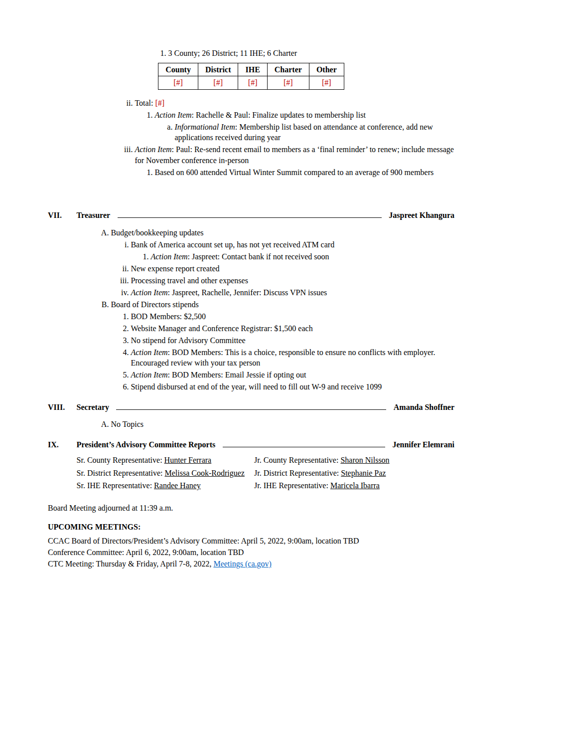3 County; 26 District; 11 IHE; 6 Charter
| County | District | IHE | Charter | Other |
| --- | --- | --- | --- | --- |
| [#] | [#] | [#] | [#] | [#] |
Total: [#]
Action Item: Rachelle & Paul: Finalize updates to membership list
Informational Item: Membership list based on attendance at conference, add new applications received during year
Action Item: Paul: Re-send recent email to members as a ‘final reminder’ to renew; include message for November conference in-person
Based on 600 attended Virtual Winter Summit compared to an average of 900 members
VII.
Treasurer Jaspreet Khangura
Budget/bookkeeping updates
Bank of America account set up, has not yet received ATM card
Action Item: Jaspreet: Contact bank if not received soon
New expense report created
Processing travel and other expenses
Action Item: Jaspreet, Rachelle, Jennifer: Discuss VPN issues
Board of Directors stipends
BOD Members: $2,500
Website Manager and Conference Registrar: $1,500 each
No stipend for Advisory Committee
Action Item: BOD Members: This is a choice, responsible to ensure no conflicts with employer. Encouraged review with your tax person
Action Item: BOD Members: Email Jessie if opting out
Stipend disbursed at end of the year, will need to fill out W-9 and receive 1099
VIII.
Secretary Amanda Shoffner
No Topics
IX.
President’s Advisory Committee Reports Jennifer Elemrani
| Sr. County Representative: Hunter Ferrara | Jr. County Representative: Sharon Nilsson |
| Sr. District Representative: Melissa Cook-Rodriguez | Jr. District Representative: Stephanie Paz |
| Sr. IHE Representative: Randee Haney | Jr. IHE Representative: Maricela Ibarra |
Board Meeting adjourned at 11:39 a.m.
UPCOMING MEETINGS:
CCAC Board of Directors/President’s Advisory Committee: April 5, 2022, 9:00am, location TBD
Conference Committee: April 6, 2022, 9:00am, location TBD
CTC Meeting: Thursday & Friday, April 7-8, 2022, Meetings (ca.gov)